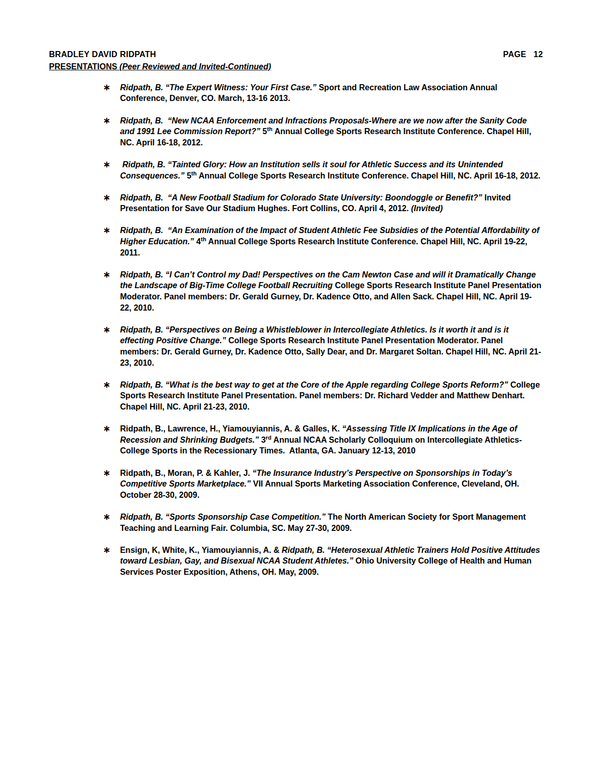BRADLEY DAVID RIDPATH PAGE 12
PRESENTATIONS (Peer Reviewed and Invited-Continued)
Ridpath, B. “The Expert Witness: Your First Case.” Sport and Recreation Law Association Annual Conference, Denver, CO. March, 13-16 2013.
Ridpath, B. “New NCAA Enforcement and Infractions Proposals-Where are we now after the Sanity Code and 1991 Lee Commission Report?” 5th Annual College Sports Research Institute Conference. Chapel Hill, NC. April 16-18, 2012.
Ridpath, B. “Tainted Glory: How an Institution sells it soul for Athletic Success and its Unintended Consequences.” 5th Annual College Sports Research Institute Conference. Chapel Hill, NC. April 16-18, 2012.
Ridpath, B. “A New Football Stadium for Colorado State University: Boondoggle or Benefit?” Invited Presentation for Save Our Stadium Hughes. Fort Collins, CO. April 4, 2012. (Invited)
Ridpath, B. “An Examination of the Impact of Student Athletic Fee Subsidies of the Potential Affordability of Higher Education.” 4th Annual College Sports Research Institute Conference. Chapel Hill, NC. April 19-22, 2011.
Ridpath, B. “I Can’t Control my Dad! Perspectives on the Cam Newton Case and will it Dramatically Change the Landscape of Big-Time College Football Recruiting College Sports Research Institute Panel Presentation Moderator. Panel members: Dr. Gerald Gurney, Dr. Kadence Otto, and Allen Sack. Chapel Hill, NC. April 19-22, 2010.
Ridpath, B. “Perspectives on Being a Whistleblower in Intercollegiate Athletics. Is it worth it and is it effecting Positive Change.” College Sports Research Institute Panel Presentation Moderator. Panel members: Dr. Gerald Gurney, Dr. Kadence Otto, Sally Dear, and Dr. Margaret Soltan. Chapel Hill, NC. April 21-23, 2010.
Ridpath, B. “What is the best way to get at the Core of the Apple regarding College Sports Reform?” College Sports Research Institute Panel Presentation. Panel members: Dr. Richard Vedder and Matthew Denhart. Chapel Hill, NC. April 21-23, 2010.
Ridpath, B., Lawrence, H., Yiamouyiannis, A. & Galles, K. “Assessing Title IX Implications in the Age of Recession and Shrinking Budgets.” 3rd Annual NCAA Scholarly Colloquium on Intercollegiate Athletics-College Sports in the Recessionary Times. Atlanta, GA. January 12-13, 2010
Ridpath, B., Moran, P. & Kahler, J. “The Insurance Industry’s Perspective on Sponsorships in Today’s Competitive Sports Marketplace.” VII Annual Sports Marketing Association Conference, Cleveland, OH. October 28-30, 2009.
Ridpath, B. “Sports Sponsorship Case Competition.” The North American Society for Sport Management Teaching and Learning Fair. Columbia, SC. May 27-30, 2009.
Ensign, K, White, K., Yiamouyiannis, A. & Ridpath, B. “Heterosexual Athletic Trainers Hold Positive Attitudes toward Lesbian, Gay, and Bisexual NCAA Student Athletes.” Ohio University College of Health and Human Services Poster Exposition, Athens, OH. May, 2009.